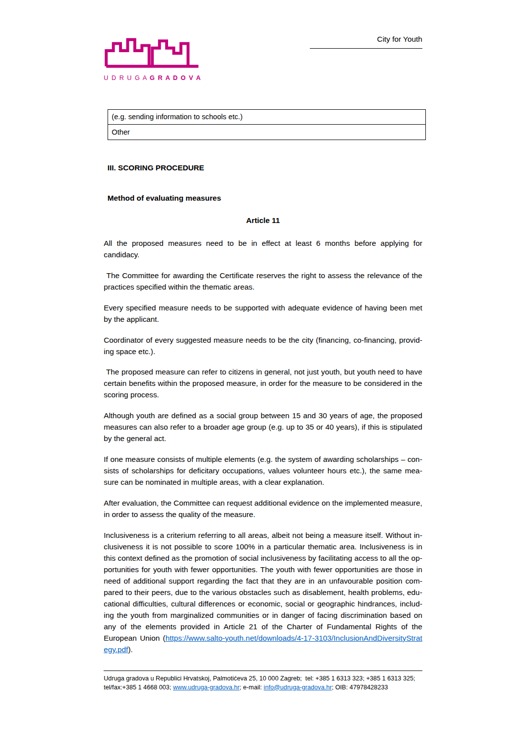U D R U G A G R A D O V A
City for Youth
| (e.g. sending information to schools etc.) |
| Other |
III. SCORING PROCEDURE
Method of evaluating measures
Article 11
All the proposed measures need to be in effect at least 6 months before applying for candidacy.
The Committee for awarding the Certificate reserves the right to assess the relevance of the practices specified within the thematic areas.
Every specified measure needs to be supported with adequate evidence of having been met by the applicant.
Coordinator of every suggested measure needs to be the city (financing, co-financing, providing space etc.).
The proposed measure can refer to citizens in general, not just youth, but youth need to have certain benefits within the proposed measure, in order for the measure to be considered in the scoring process.
Although youth are defined as a social group between 15 and 30 years of age, the proposed measures can also refer to a broader age group (e.g. up to 35 or 40 years), if this is stipulated by the general act.
If one measure consists of multiple elements (e.g. the system of awarding scholarships – consists of scholarships for deficitary occupations, values volunteer hours etc.), the same measure can be nominated in multiple areas, with a clear explanation.
After evaluation, the Committee can request additional evidence on the implemented measure, in order to assess the quality of the measure.
Inclusiveness is a criterium referring to all areas, albeit not being a measure itself. Without inclusiveness it is not possible to score 100% in a particular thematic area. Inclusiveness is in this context defined as the promotion of social inclusiveness by facilitating access to all the opportunities for youth with fewer opportunities. The youth with fewer opportunities are those in need of additional support regarding the fact that they are in an unfavourable position compared to their peers, due to the various obstacles such as disablement, health problems, educational difficulties, cultural differences or economic, social or geographic hindrances, including the youth from marginalized communities or in danger of facing discrimination based on any of the elements provided in Article 21 of the Charter of Fundamental Rights of the European Union (https://www.salto-youth.net/downloads/4-17-3103/InclusionAndDiversityStrategy.pdf).
Udruga gradova u Republici Hrvatskoj, Palmotićeva 25, 10 000 Zagreb; tel: +385 1 6313 323; +385 1 6313 325;
tel/fax:+385 1 4668 003; www.udruga-gradova.hr; e-mail: info@udruga-gradova.hr; OIB: 47978428233